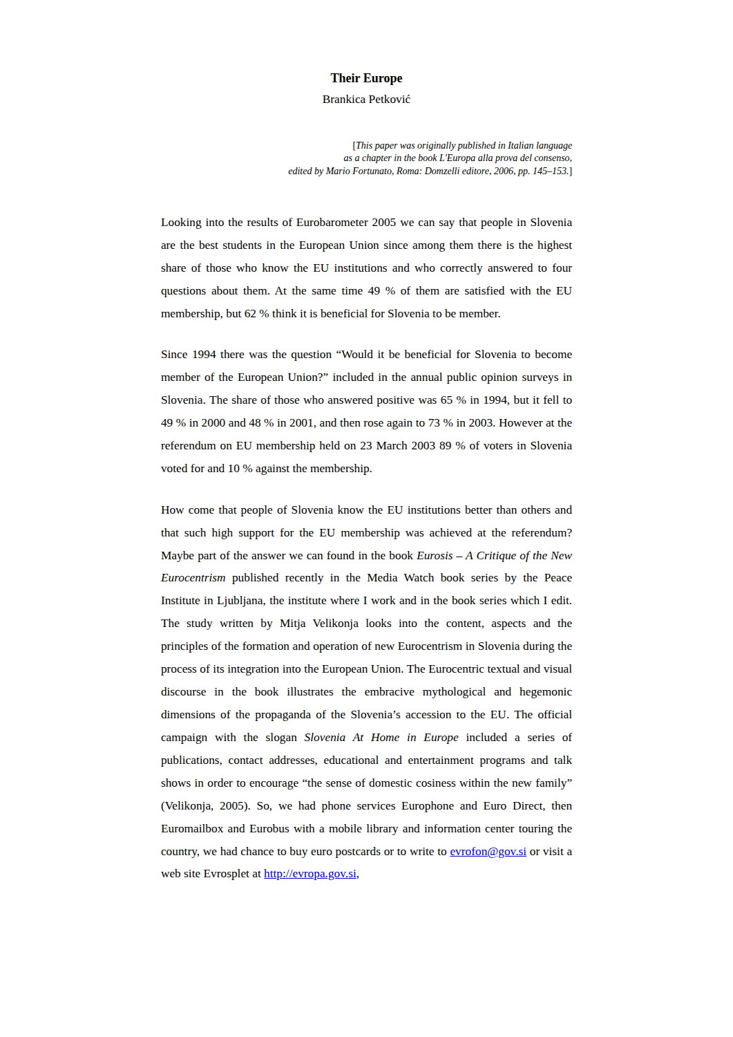Their Europe
Brankica Petković
[This paper was originally published in Italian language
as a chapter in the book L'Europa alla prova del consenso,
edited by Mario Fortunato, Roma: Domzelli editore, 2006, pp. 145–153.]
Looking into the results of Eurobarometer 2005 we can say that people in Slovenia are the best students in the European Union since among them there is the highest share of those who know the EU institutions and who correctly answered to four questions about them. At the same time 49 % of them are satisfied with the EU membership, but 62 % think it is beneficial for Slovenia to be member.
Since 1994 there was the question “Would it be beneficial for Slovenia to become member of the European Union?” included in the annual public opinion surveys in Slovenia. The share of those who answered positive was 65 % in 1994, but it fell to 49 % in 2000 and 48 % in 2001, and then rose again to 73 % in 2003. However at the referendum on EU membership held on 23 March 2003 89 % of voters in Slovenia voted for and 10 % against the membership.
How come that people of Slovenia know the EU institutions better than others and that such high support for the EU membership was achieved at the referendum? Maybe part of the answer we can found in the book Eurosis – A Critique of the New Eurocentrism published recently in the Media Watch book series by the Peace Institute in Ljubljana, the institute where I work and in the book series which I edit. The study written by Mitja Velikonja looks into the content, aspects and the principles of the formation and operation of new Eurocentrism in Slovenia during the process of its integration into the European Union. The Eurocentric textual and visual discourse in the book illustrates the embracive mythological and hegemonic dimensions of the propaganda of the Slovenia’s accession to the EU. The official campaign with the slogan Slovenia At Home in Europe included a series of publications, contact addresses, educational and entertainment programs and talk shows in order to encourage “the sense of domestic cosiness within the new family” (Velikonja, 2005). So, we had phone services Europhone and Euro Direct, then Euromailbox and Eurobus with a mobile library and information center touring the country, we had chance to buy euro postcards or to write to evrofon@gov.si or visit a web site Evrosplet at http://evropa.gov.si,